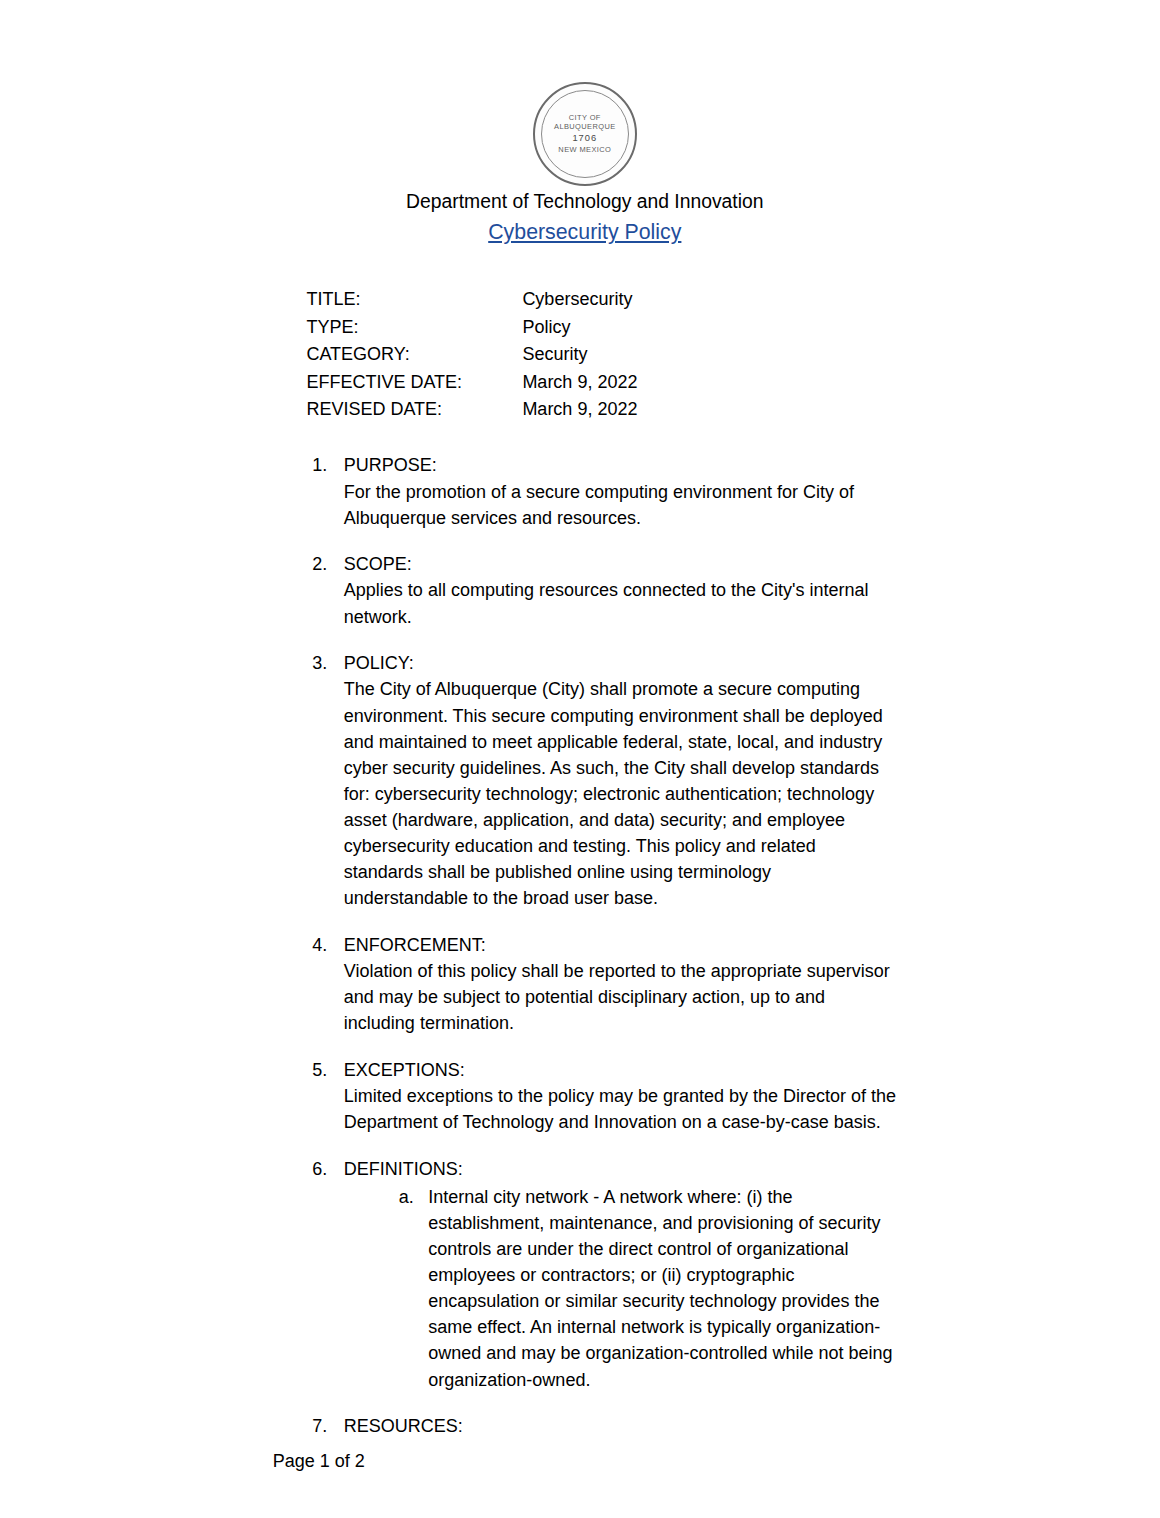City of Albuquerque 1706 New Mexico
Department of Technology and Innovation
Cybersecurity Policy
| TITLE: | Cybersecurity |
| TYPE: | Policy |
| CATEGORY: | Security |
| EFFECTIVE DATE: | March 9, 2022 |
| REVISED DATE: | March 9, 2022 |
PURPOSE:
For the promotion of a secure computing environment for City of Albuquerque services and resources.
SCOPE:
Applies to all computing resources connected to the City's internal network.
POLICY:
The City of Albuquerque (City) shall promote a secure computing environment. This secure computing environment shall be deployed and maintained to meet applicable federal, state, local, and industry cyber security guidelines. As such, the City shall develop standards for: cybersecurity technology; electronic authentication; technology asset (hardware, application, and data) security; and employee cybersecurity education and testing. This policy and related standards shall be published online using terminology understandable to the broad user base.
ENFORCEMENT:
Violation of this policy shall be reported to the appropriate supervisor and may be subject to potential disciplinary action, up to and including termination.
EXCEPTIONS:
Limited exceptions to the policy may be granted by the Director of the Department of Technology and Innovation on a case-by-case basis.
DEFINITIONS:
Internal city network - A network where: (i) the establishment, maintenance, and provisioning of security controls are under the direct control of organizational employees or contractors; or (ii) cryptographic encapsulation or similar security technology provides the same effect. An internal network is typically organization-owned and may be organization-controlled while not being organization-owned.
RESOURCES:
Page 1 of 2